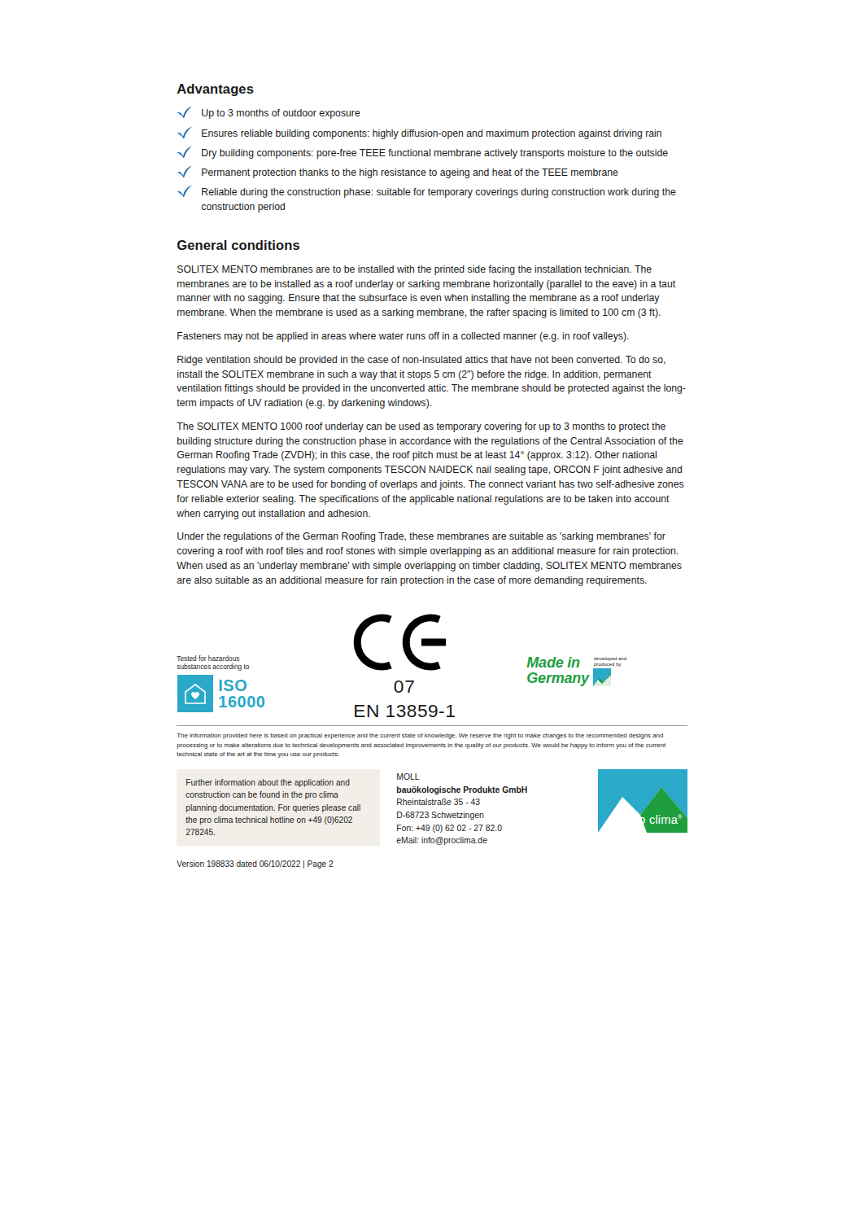Advantages
Up to 3 months of outdoor exposure
Ensures reliable building components: highly diffusion-open and maximum protection against driving rain
Dry building components: pore-free TEEE functional membrane actively transports moisture to the outside
Permanent protection thanks to the high resistance to ageing and heat of the TEEE membrane
Reliable during the construction phase: suitable for temporary coverings during construction work during the construction period
General conditions
SOLITEX MENTO membranes are to be installed with the printed side facing the installation technician. The membranes are to be installed as a roof underlay or sarking membrane horizontally (parallel to the eave) in a taut manner with no sagging. Ensure that the subsurface is even when installing the membrane as a roof underlay membrane. When the membrane is used as a sarking membrane, the rafter spacing is limited to 100 cm (3 ft).
Fasteners may not be applied in areas where water runs off in a collected manner (e.g. in roof valleys).
Ridge ventilation should be provided in the case of non-insulated attics that have not been converted. To do so, install the SOLITEX membrane in such a way that it stops 5 cm (2") before the ridge. In addition, permanent ventilation fittings should be provided in the unconverted attic. The membrane should be protected against the long-term impacts of UV radiation (e.g. by darkening windows).
The SOLITEX MENTO 1000 roof underlay can be used as temporary covering for up to 3 months to protect the building structure during the construction phase in accordance with the regulations of the Central Association of the German Roofing Trade (ZVDH); in this case, the roof pitch must be at least 14° (approx. 3:12). Other national regulations may vary. The system components TESCON NAIDECK nail sealing tape, ORCON F joint adhesive and TESCON VANA are to be used for bonding of overlaps and joints. The connect variant has two self-adhesive zones for reliable exterior sealing. The specifications of the applicable national regulations are to be taken into account when carrying out installation and adhesion.
Under the regulations of the German Roofing Trade, these membranes are suitable as 'sarking membranes' for covering a roof with roof tiles and roof stones with simple overlapping as an additional measure for rain protection. When used as an 'underlay membrane' with simple overlapping on timber cladding, SOLITEX MENTO membranes are also suitable as an additional measure for rain protection in the case of more demanding requirements.
Tested for hazardous
substances according to
ISO 16000
07
EN 13859-1
Made in
Germany
developed and
produced by
The information provided here is based on practical experience and the current state of knowledge. We reserve the right to make changes to the recommended designs and processing or to make alterations due to technical developments and associated improvements in the quality of our products. We would be happy to inform you of the current technical state of the art at the time you use our products.
Further information about the application and construction can be found in the pro clima planning documentation. For queries please call the pro clima technical hotline on +49 (0)6202 278245.
MOLL
bauökologische Produkte GmbH
Rheintalstraße 35 - 43
D-68723 Schwetzingen
Fon: +49 (0) 62 02 - 27 82.0
eMail: info@proclima.de
pro clima®
Version 198833 dated 06/10/2022 | Page 2